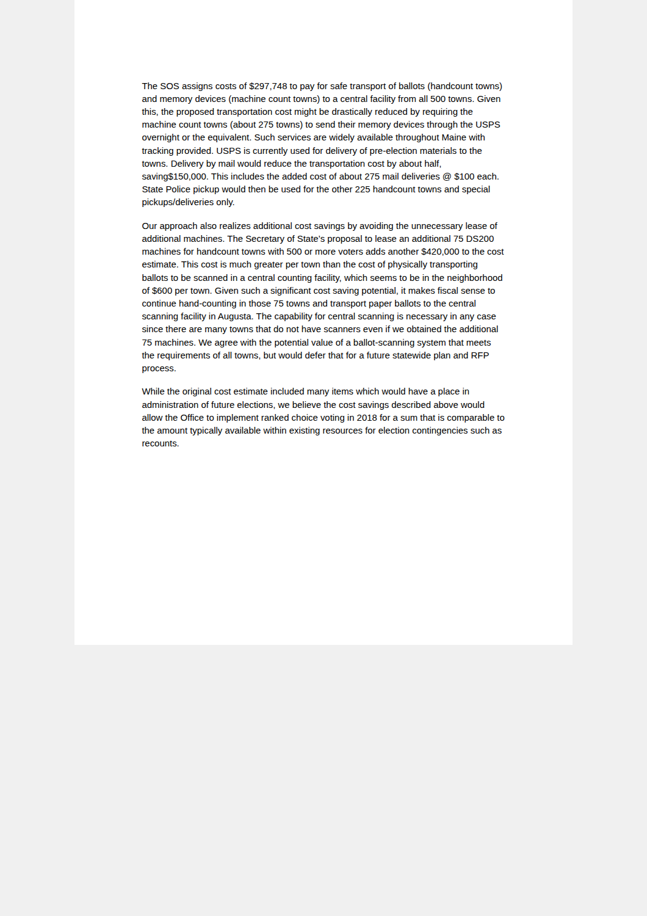The SOS assigns costs of $297,748 to pay for safe transport of ballots (handcount towns) and memory devices (machine count towns) to a central facility from all 500 towns. Given this, the proposed transportation cost might be drastically reduced by requiring the machine count towns (about 275 towns) to send their memory devices through the USPS overnight or the equivalent. Such services are widely available throughout Maine with tracking provided. USPS is currently used for delivery of pre-election materials to the towns. Delivery by mail would reduce the transportation cost by about half, saving$150,000. This includes the added cost of about 275 mail deliveries @ $100 each. State Police pickup would then be used for the other 225 handcount towns and special pickups/deliveries only.
Our approach also realizes additional cost savings by avoiding the unnecessary lease of additional machines. The Secretary of State’s proposal to lease an additional 75 DS200 machines for handcount towns with 500 or more voters adds another $420,000 to the cost estimate. This cost is much greater per town than the cost of physically transporting ballots to be scanned in a central counting facility, which seems to be in the neighborhood of $600 per town. Given such a significant cost saving potential, it makes fiscal sense to continue hand-counting in those 75 towns and transport paper ballots to the central scanning facility in Augusta. The capability for central scanning is necessary in any case since there are many towns that do not have scanners even if we obtained the additional 75 machines. We agree with the potential value of a ballot-scanning system that meets the requirements of all towns, but would defer that for a future statewide plan and RFP process.
While the original cost estimate included many items which would have a place in administration of future elections, we believe the cost savings described above would allow the Office to implement ranked choice voting in 2018 for a sum that is comparable to the amount typically available within existing resources for election contingencies such as recounts.